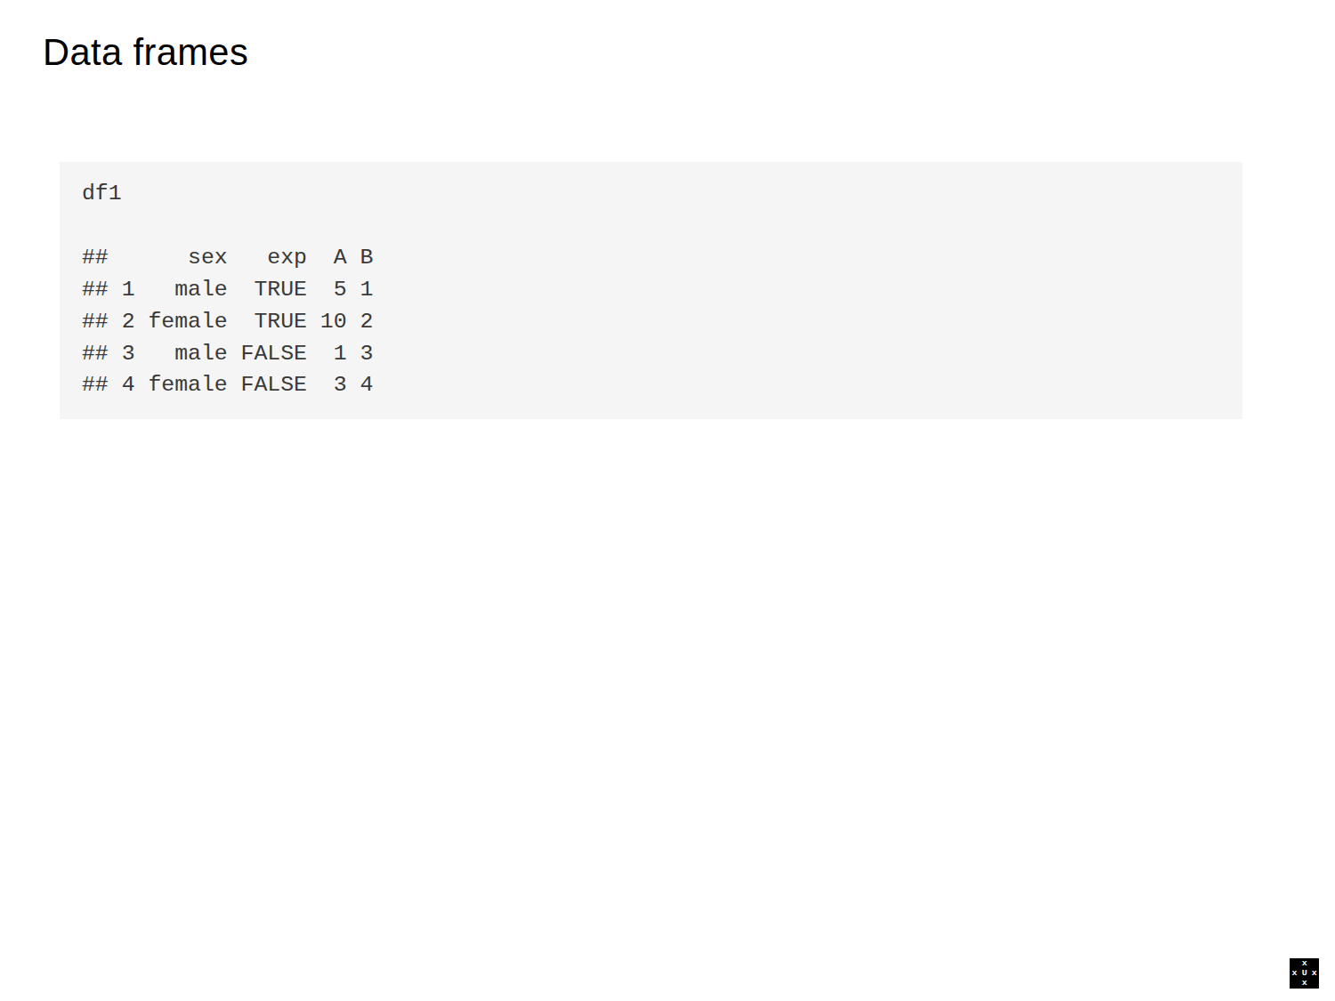Data frames
df1

##      sex   exp  A B
## 1   male  TRUE  5 1
## 2 female  TRUE 10 2
## 3   male FALSE  1 3
## 4 female FALSE  3 4
. x. xUx . x.